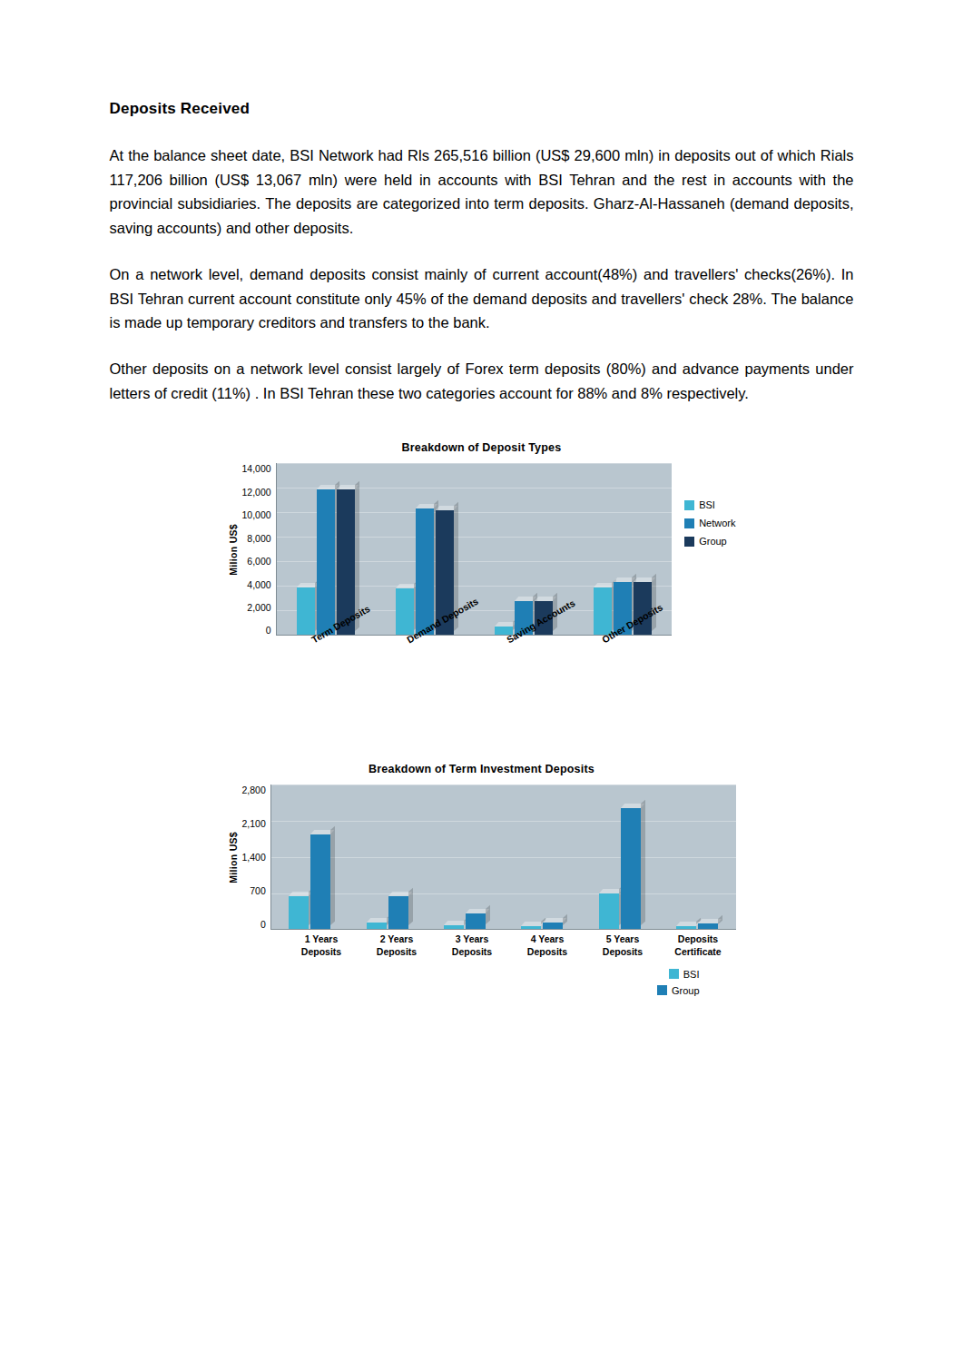Deposits Received
At the balance sheet date, BSI Network had Rls 265,516 billion (US$ 29,600 mln) in deposits out of which Rials 117,206 billion (US$ 13,067 mln) were held in accounts with BSI Tehran and the rest in accounts with the provincial subsidiaries. The deposits are categorized into term deposits. Gharz-Al-Hassaneh (demand deposits, saving accounts) and other deposits.
On a network level, demand deposits consist mainly of current account(48%) and travellers' checks(26%). In BSI Tehran current account constitute only 45% of the demand deposits and travellers' check 28%. The balance is made up temporary creditors and transfers to the bank.
Other deposits on a network level consist largely of Forex term deposits (80%) and advance payments under letters of credit (11%) . In BSI Tehran these two categories account for 88% and 8% respectively.
Breakdown of Deposit Types
Milion US$
14,000 12,000 10,000 8,000 6,000 4,000 2,000 0
BSI
Network
Group
Term Deposits Demand Deposits Saving Accounts Other Deposits
Breakdown of Term Investment Deposits
Milion US$
2,800 2,100 1,400 700 0
1 Years
Deposits 2 Years
Deposits 3 Years
Deposits 4 Years
Deposits 5 Years
Deposits Deposits
Certificate
BSI
Group